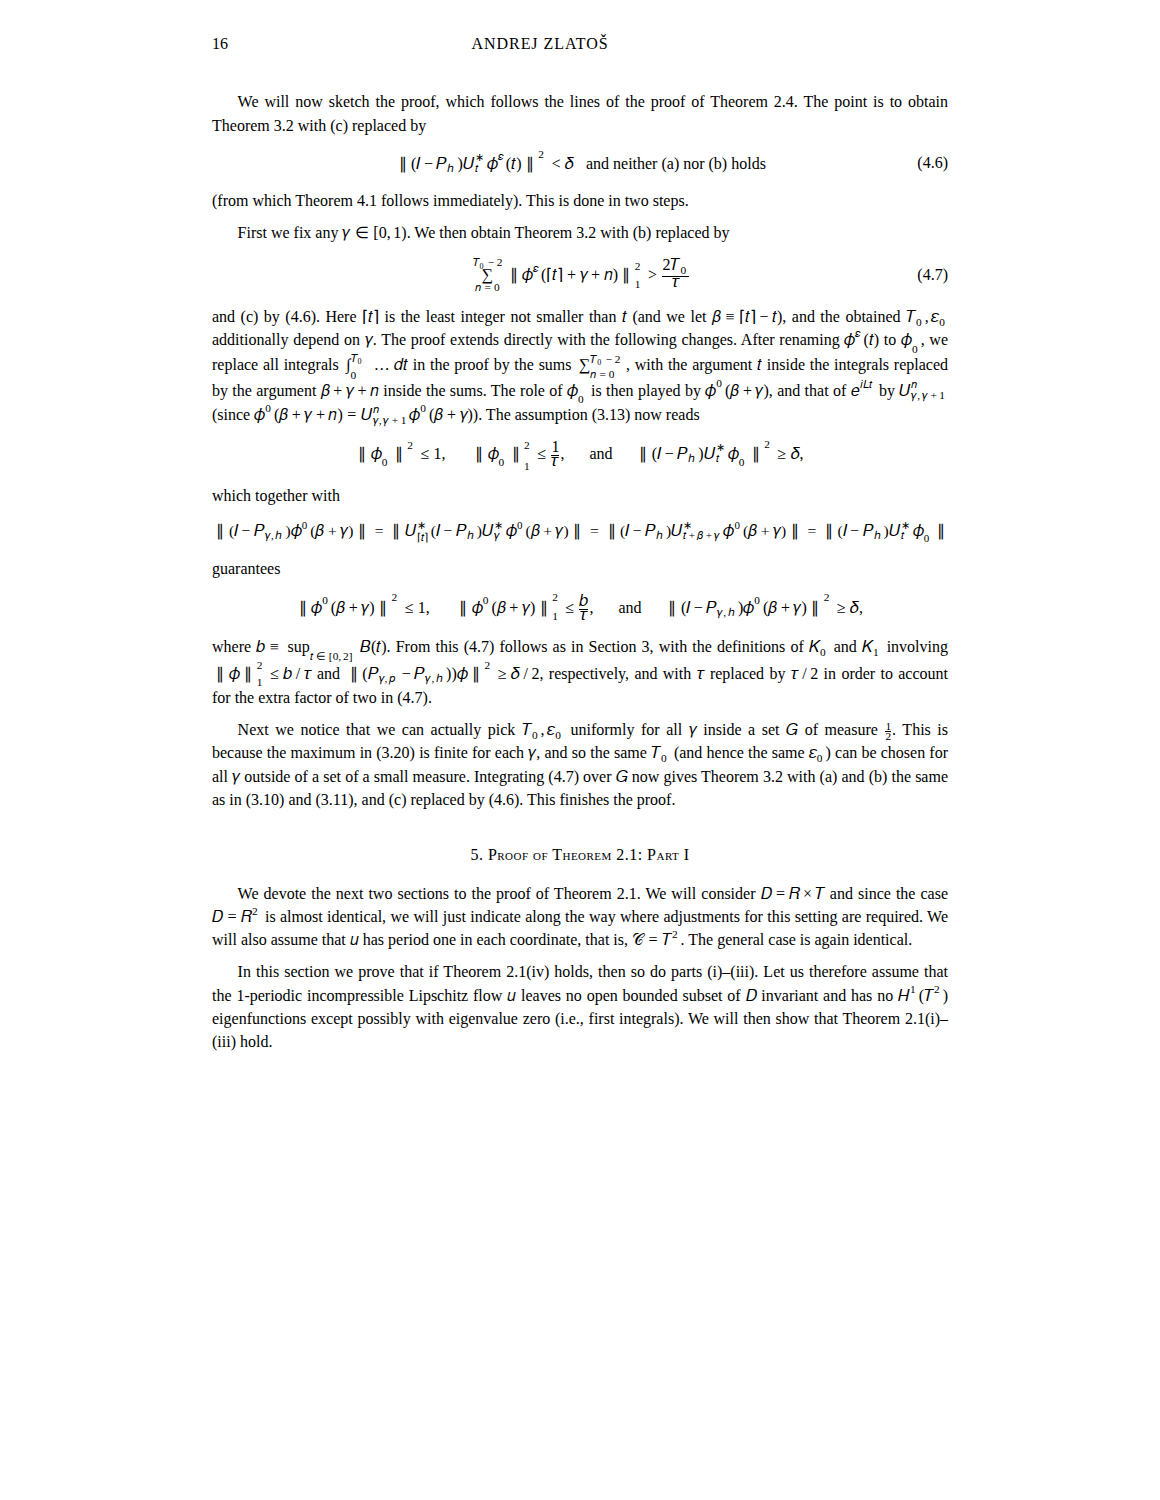16 ANDREJ ZLATOŠ
We will now sketch the proof, which follows the lines of the proof of Theorem 2.4. The point is to obtain Theorem 3.2 with (c) replaced by
∥(I−Ph)Ut∗ϕε(t)∥2 < δ and neither (a) nor (b) holds (4.6)
(from which Theorem 4.1 follows immediately). This is done in two steps.
First we fix any γ∈[0,1). We then obtain Theorem 3.2 with (b) replaced by
∑ n=0 T0−2 ∥ϕε(⌈t⌉+γ+n)∥ 12 > 2T0 τ (4.7)
and (c) by (4.6). Here ⌈t⌉ is the least integer not smaller than t (and we let β≡⌈t⌉−t), and the obtained T0,ε0 additionally depend on γ. The proof extends directly with the following changes. After renaming ϕε(t) to ϕ0, we replace all integrals ∫0T0…dt in the proof by the sums ∑n=0T0−2, with the argument t inside the integrals replaced by the argument β+γ+n inside the sums. The role of ϕ0 is then played by ϕ0(β+γ), and that of eiLt by Uγ,γ+1n (since ϕ0(β+γ+n)=Uγ,γ+1nϕ0(β+γ)). The assumption (3.13) now reads
∥ϕ0∥2 ≤1, ∥ϕ0∥12 ≤ 1τ , and ∥(I−Ph)Ut∗ϕ0∥2 ≥δ,
which together with
∥(I−Pγ,h)ϕ0(β+γ)∥ = ∥U⌈t⌉∗(I−Ph)Uγ∗ϕ0(β+γ)∥ = ∥(I−Ph)Ut+β+γ∗ϕ0(β+γ)∥ = ∥(I−Ph)Ut∗ϕ0∥
guarantees
∥ϕ0(β+γ)∥2 ≤1, ∥ϕ0(β+γ)∥12 ≤ bτ , and ∥(I−Pγ,h)ϕ0(β+γ)∥2 ≥δ,
where b≡supt∈[0,2]B(t). From this (4.7) follows as in Section 3, with the definitions of K0 and K1 involving ∥ϕ∥12≤b/τ and ∥(Pγ,p−Pγ,h))ϕ∥2≥δ/2, respectively, and with τ replaced by τ/2 in order to account for the extra factor of two in (4.7).
Next we notice that we can actually pick T0,ε0 uniformly for all γ inside a set G of measure 12. This is because the maximum in (3.20) is finite for each γ, and so the same T0 (and hence the same ε0) can be chosen for all γ outside of a set of a small measure. Integrating (4.7) over G now gives Theorem 3.2 with (a) and (b) the same as in (3.10) and (3.11), and (c) replaced by (4.6). This finishes the proof.
5. Proof of Theorem 2.1: Part I
We devote the next two sections to the proof of Theorem 2.1. We will consider D=R×T and since the case D=R2 is almost identical, we will just indicate along the way where adjustments for this setting are required. We will also assume that u has period one in each coordinate, that is, 𝒞=T2. The general case is again identical.
In this section we prove that if Theorem 2.1(iv) holds, then so do parts (i)–(iii). Let us therefore assume that the 1-periodic incompressible Lipschitz flow u leaves no open bounded subset of D invariant and has no H1(T2) eigenfunctions except possibly with eigenvalue zero (i.e., first integrals). We will then show that Theorem 2.1(i)–(iii) hold.